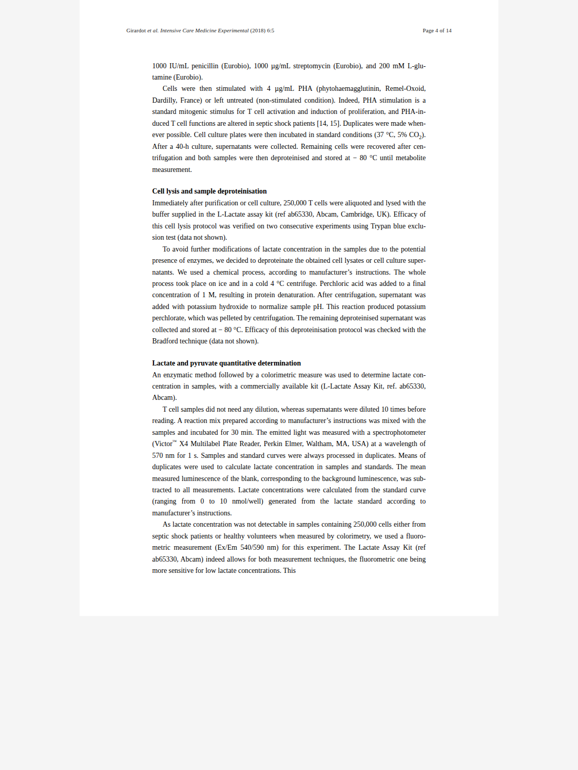Girardot et al. Intensive Care Medicine Experimental (2018) 6:5
Page 4 of 14
1000 IU/mL penicillin (Eurobio), 1000 µg/mL streptomycin (Eurobio), and 200 mM L-glutamine (Eurobio).
Cells were then stimulated with 4 µg/mL PHA (phytohaemagglutinin, Remel-Oxoid, Dardilly, France) or left untreated (non-stimulated condition). Indeed, PHA stimulation is a standard mitogenic stimulus for T cell activation and induction of proliferation, and PHA-induced T cell functions are altered in septic shock patients [14, 15]. Duplicates were made whenever possible. Cell culture plates were then incubated in standard conditions (37 °C, 5% CO2). After a 40-h culture, supernatants were collected. Remaining cells were recovered after centrifugation and both samples were then deproteinised and stored at − 80 °C until metabolite measurement.
Cell lysis and sample deproteinisation
Immediately after purification or cell culture, 250,000 T cells were aliquoted and lysed with the buffer supplied in the L-Lactate assay kit (ref ab65330, Abcam, Cambridge, UK). Efficacy of this cell lysis protocol was verified on two consecutive experiments using Trypan blue exclusion test (data not shown).
To avoid further modifications of lactate concentration in the samples due to the potential presence of enzymes, we decided to deproteinate the obtained cell lysates or cell culture supernatants. We used a chemical process, according to manufacturer’s instructions. The whole process took place on ice and in a cold 4 °C centrifuge. Perchloric acid was added to a final concentration of 1 M, resulting in protein denaturation. After centrifugation, supernatant was added with potassium hydroxide to normalize sample pH. This reaction produced potassium perchlorate, which was pelleted by centrifugation. The remaining deproteinised supernatant was collected and stored at − 80 °C. Efficacy of this deproteinisation protocol was checked with the Bradford technique (data not shown).
Lactate and pyruvate quantitative determination
An enzymatic method followed by a colorimetric measure was used to determine lactate concentration in samples, with a commercially available kit (L-Lactate Assay Kit, ref. ab65330, Abcam).
T cell samples did not need any dilution, whereas supernatants were diluted 10 times before reading. A reaction mix prepared according to manufacturer’s instructions was mixed with the samples and incubated for 30 min. The emitted light was measured with a spectrophotometer (Victor™ X4 Multilabel Plate Reader, Perkin Elmer, Waltham, MA, USA) at a wavelength of 570 nm for 1 s. Samples and standard curves were always processed in duplicates. Means of duplicates were used to calculate lactate concentration in samples and standards. The mean measured luminescence of the blank, corresponding to the background luminescence, was subtracted to all measurements. Lactate concentrations were calculated from the standard curve (ranging from 0 to 10 nmol/well) generated from the lactate standard according to manufacturer’s instructions.
As lactate concentration was not detectable in samples containing 250,000 cells either from septic shock patients or healthy volunteers when measured by colorimetry, we used a fluorometric measurement (Ex/Em 540/590 nm) for this experiment. The Lactate Assay Kit (ref ab65330, Abcam) indeed allows for both measurement techniques, the fluorometric one being more sensitive for low lactate concentrations. This